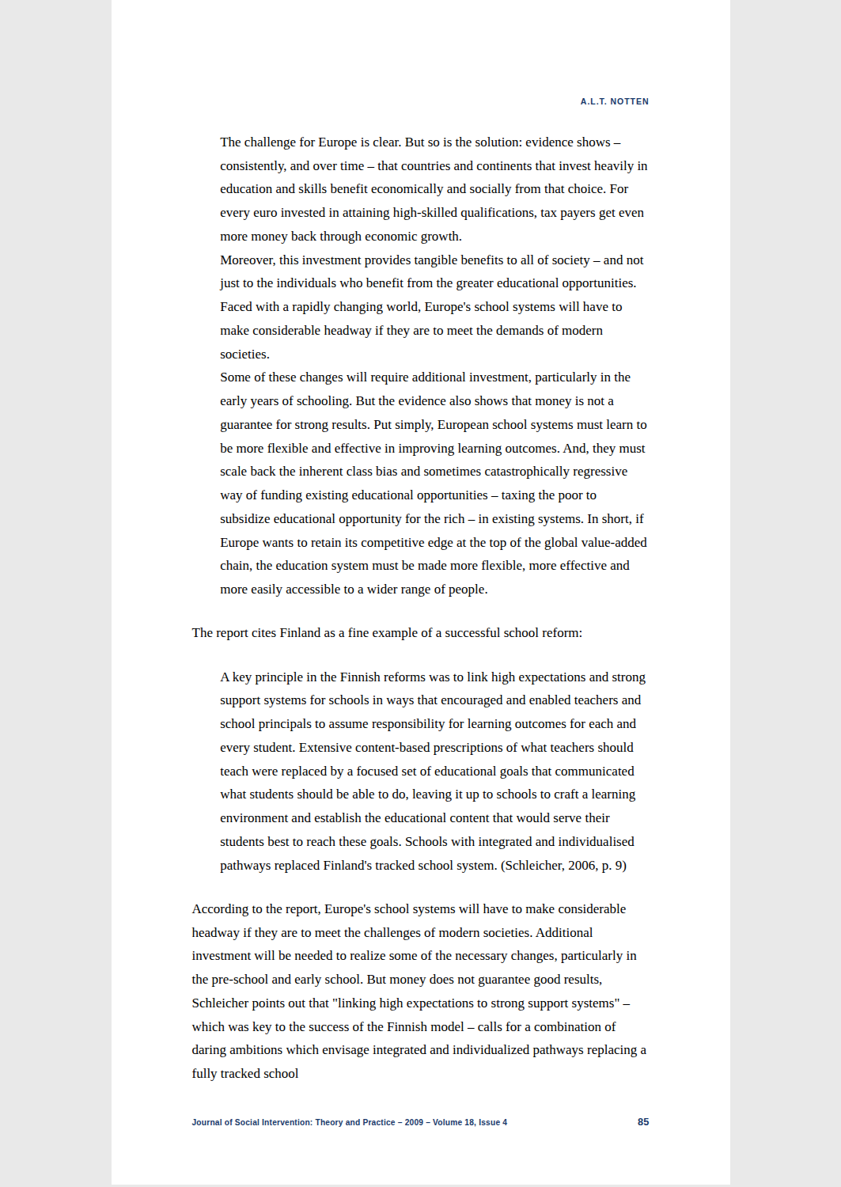A.L.T. Notten
The challenge for Europe is clear. But so is the solution: evidence shows – consistently, and over time – that countries and continents that invest heavily in education and skills benefit economically and socially from that choice. For every euro invested in attaining high-skilled qualifications, tax payers get even more money back through economic growth.
Moreover, this investment provides tangible benefits to all of society – and not just to the individuals who benefit from the greater educational opportunities. Faced with a rapidly changing world, Europe's school systems will have to make considerable headway if they are to meet the demands of modern societies.
Some of these changes will require additional investment, particularly in the early years of schooling. But the evidence also shows that money is not a guarantee for strong results. Put simply, European school systems must learn to be more flexible and effective in improving learning outcomes. And, they must scale back the inherent class bias and sometimes catastrophically regressive way of funding existing educational opportunities – taxing the poor to subsidize educational opportunity for the rich – in existing systems. In short, if Europe wants to retain its competitive edge at the top of the global value-added chain, the education system must be made more flexible, more effective and more easily accessible to a wider range of people.
The report cites Finland as a fine example of a successful school reform:
A key principle in the Finnish reforms was to link high expectations and strong support systems for schools in ways that encouraged and enabled teachers and school principals to assume responsibility for learning outcomes for each and every student. Extensive content-based prescriptions of what teachers should teach were replaced by a focused set of educational goals that communicated what students should be able to do, leaving it up to schools to craft a learning environment and establish the educational content that would serve their students best to reach these goals. Schools with integrated and individualised pathways replaced Finland's tracked school system. (Schleicher, 2006, p. 9)
According to the report, Europe's school systems will have to make considerable headway if they are to meet the challenges of modern societies. Additional investment will be needed to realize some of the necessary changes, particularly in the pre-school and early school. But money does not guarantee good results, Schleicher points out that "linking high expectations to strong support systems" – which was key to the success of the Finnish model – calls for a combination of daring ambitions which envisage integrated and individualized pathways replacing a fully tracked school
Journal of Social Intervention: Theory and Practice – 2009 – Volume 18, Issue 4 85